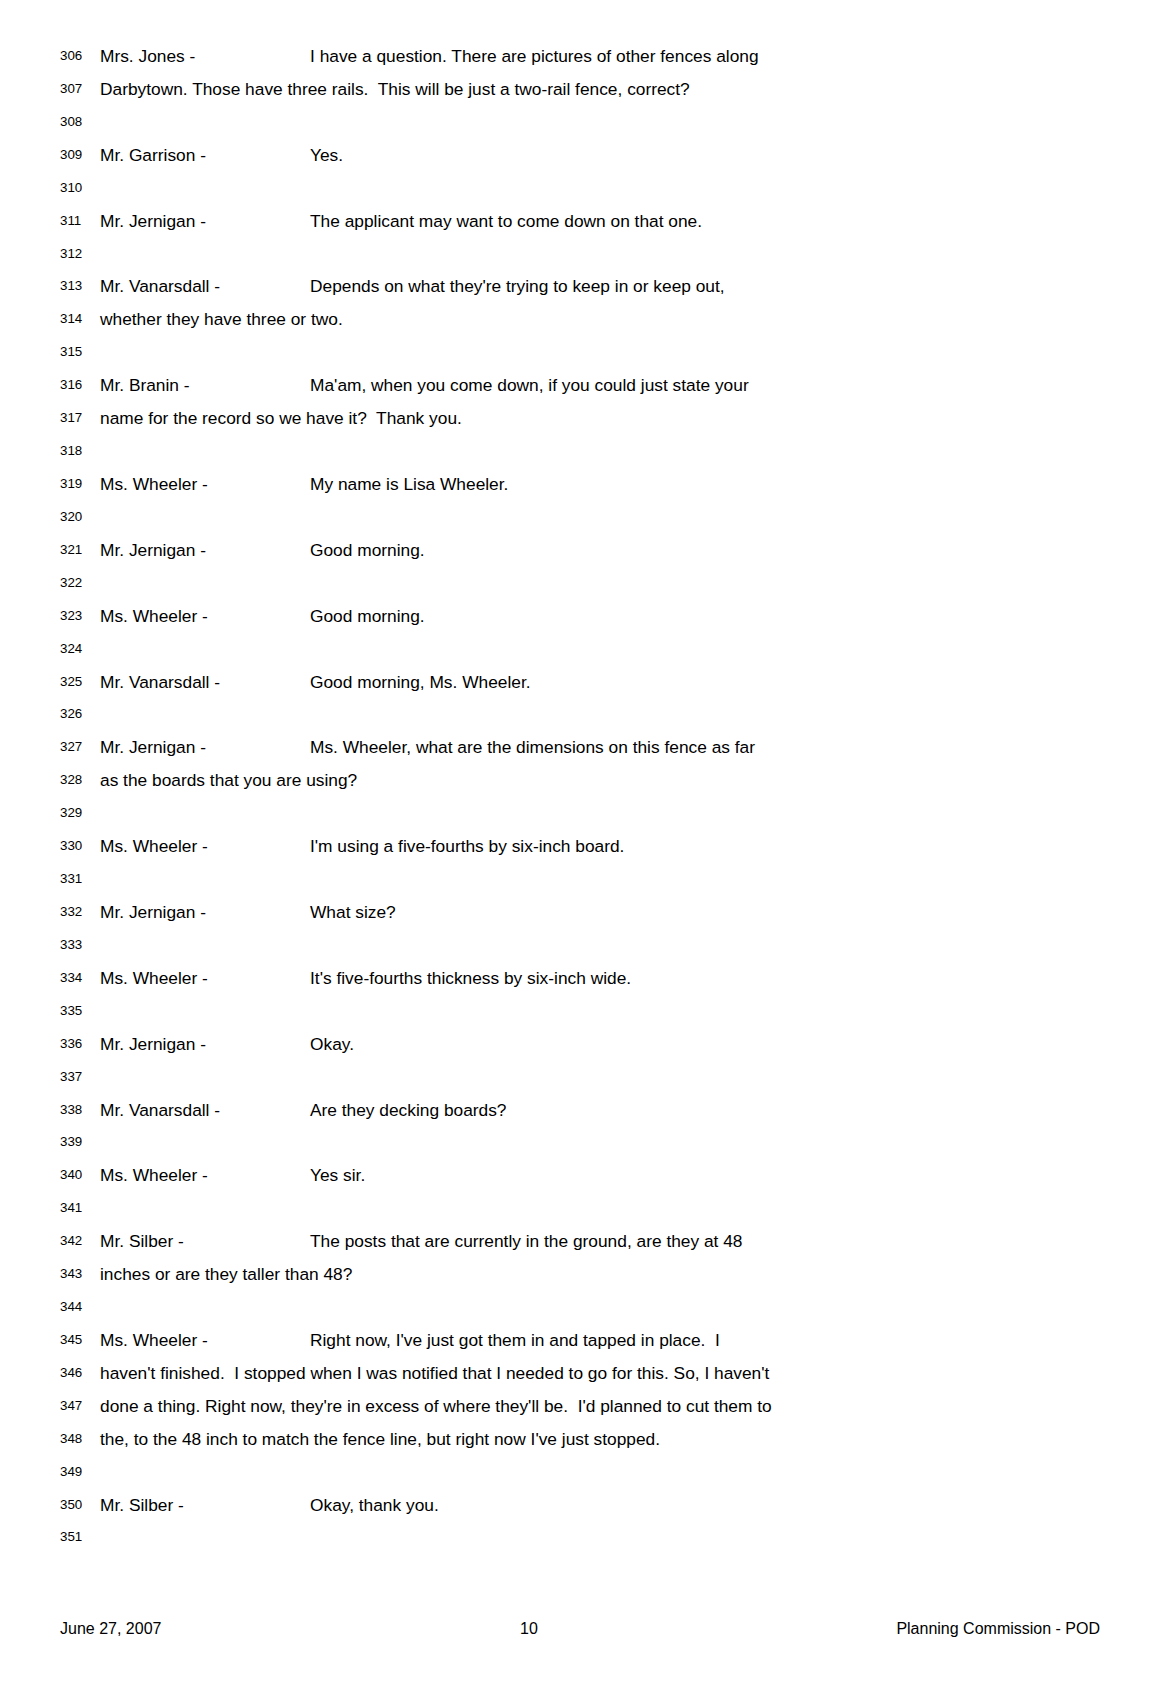306
Mrs. Jones -
I have a question. There are pictures of other fences along
307
Darbytown. Those have three rails. This will be just a two-rail fence, correct?
308
309
Mr. Garrison -
Yes.
310
311
Mr. Jernigan -
The applicant may want to come down on that one.
312
313
Mr. Vanarsdall -
Depends on what they're trying to keep in or keep out,
314
whether they have three or two.
315
316
Mr. Branin -
Ma'am, when you come down, if you could just state your
317
name for the record so we have it? Thank you.
318
319
Ms. Wheeler -
My name is Lisa Wheeler.
320
321
Mr. Jernigan -
Good morning.
322
323
Ms. Wheeler -
Good morning.
324
325
Mr. Vanarsdall -
Good morning, Ms. Wheeler.
326
327
Mr. Jernigan -
Ms. Wheeler, what are the dimensions on this fence as far
328
as the boards that you are using?
329
330
Ms. Wheeler -
I'm using a five-fourths by six-inch board.
331
332
Mr. Jernigan -
What size?
333
334
Ms. Wheeler -
It's five-fourths thickness by six-inch wide.
335
336
Mr. Jernigan -
Okay.
337
338
Mr. Vanarsdall -
Are they decking boards?
339
340
Ms. Wheeler -
Yes sir.
341
342
Mr. Silber -
The posts that are currently in the ground, are they at 48
343
inches or are they taller than 48?
344
345
Ms. Wheeler -
Right now, I've just got them in and tapped in place. I
346
haven't finished. I stopped when I was notified that I needed to go for this. So, I haven't
347
done a thing. Right now, they're in excess of where they'll be. I'd planned to cut them to
348
the, to the 48 inch to match the fence line, but right now I've just stopped.
349
350
Mr. Silber -
Okay, thank you.
351
June 27, 2007
10
Planning Commission - POD